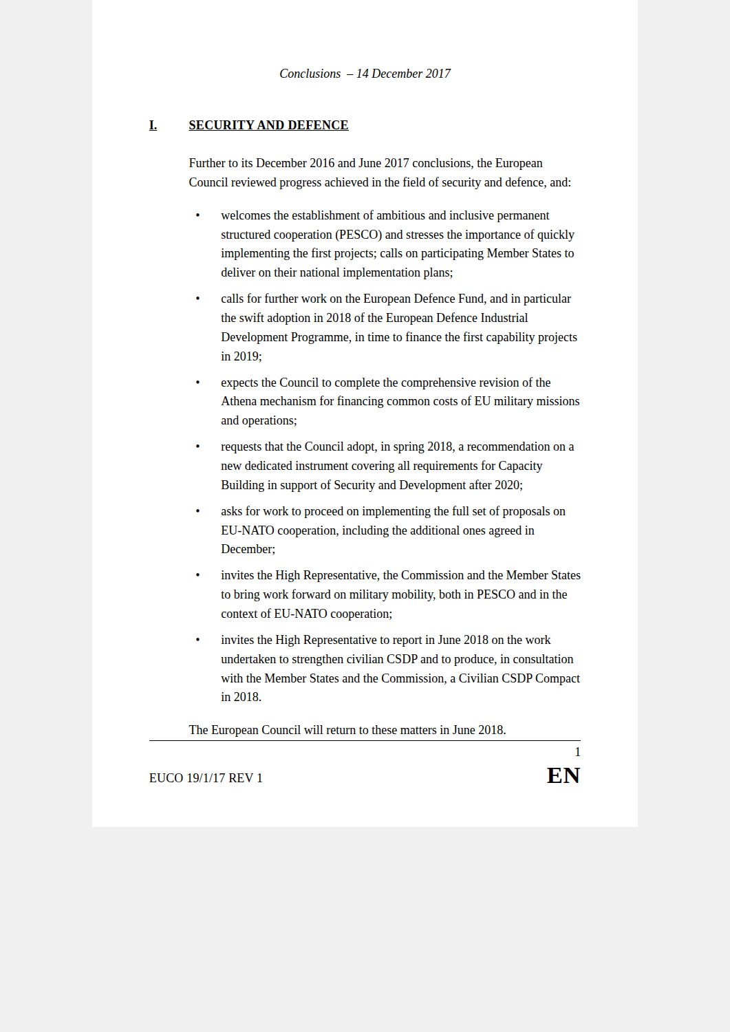Conclusions – 14 December 2017
I. SECURITY AND DEFENCE
Further to its December 2016 and June 2017 conclusions, the European Council reviewed progress achieved in the field of security and defence, and:
welcomes the establishment of ambitious and inclusive permanent structured cooperation (PESCO) and stresses the importance of quickly implementing the first projects; calls on participating Member States to deliver on their national implementation plans;
calls for further work on the European Defence Fund, and in particular the swift adoption in 2018 of the European Defence Industrial Development Programme, in time to finance the first capability projects in 2019;
expects the Council to complete the comprehensive revision of the Athena mechanism for financing common costs of EU military missions and operations;
requests that the Council adopt, in spring 2018, a recommendation on a new dedicated instrument covering all requirements for Capacity Building in support of Security and Development after 2020;
asks for work to proceed on implementing the full set of proposals on EU-NATO cooperation, including the additional ones agreed in December;
invites the High Representative, the Commission and the Member States to bring work forward on military mobility, both in PESCO and in the context of EU-NATO cooperation;
invites the High Representative to report in June 2018 on the work undertaken to strengthen civilian CSDP and to produce, in consultation with the Member States and the Commission, a Civilian CSDP Compact in 2018.
The European Council will return to these matters in June 2018.
EUCO 19/1/17 REV 1 1 EN